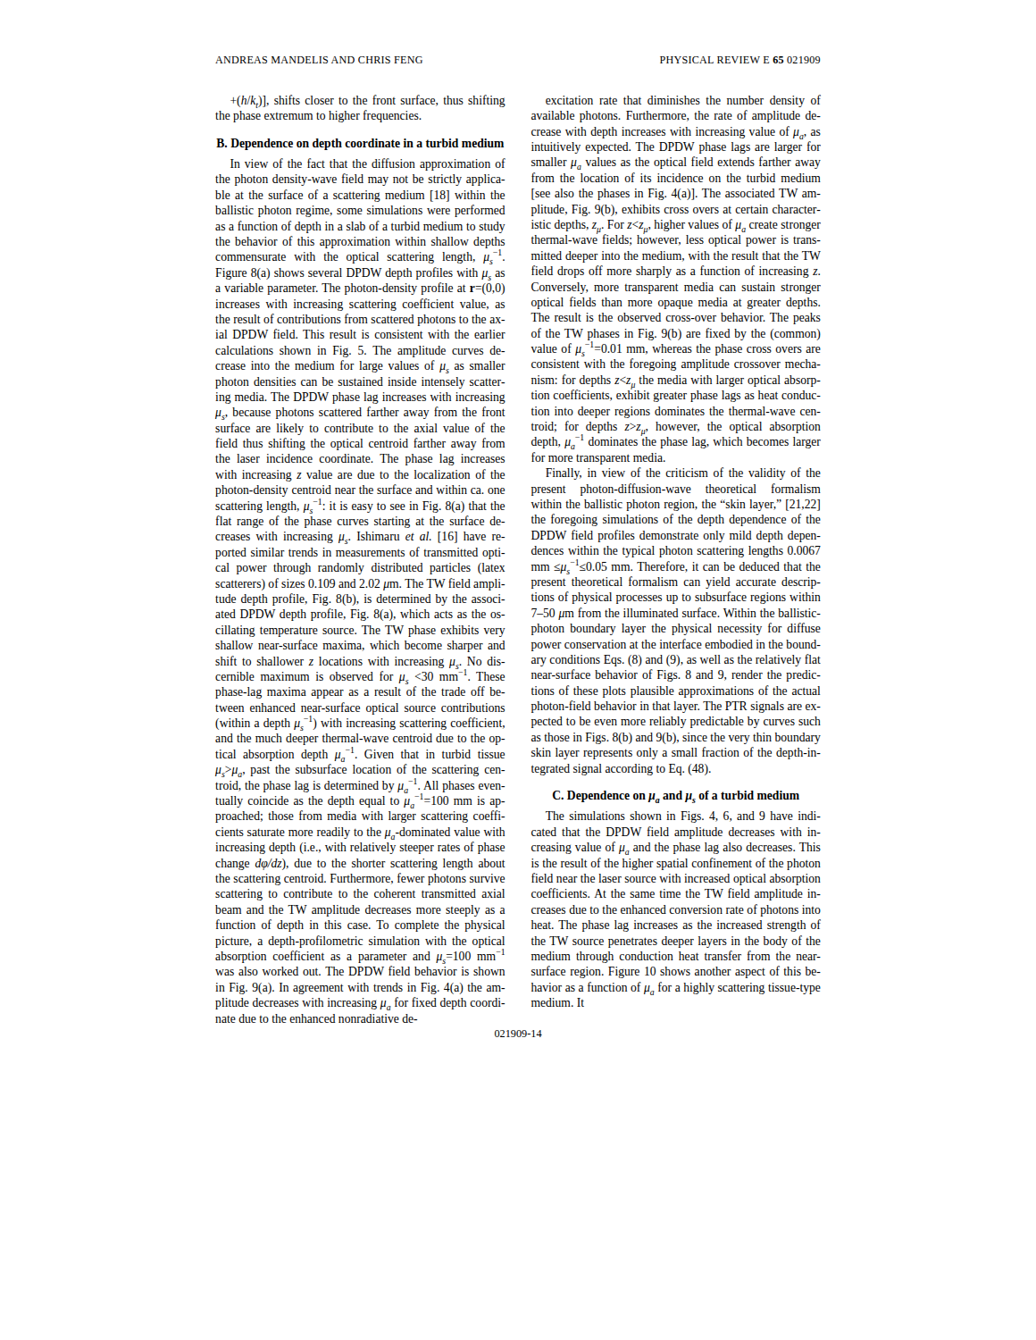Andreas Mandelis and Chris Feng
Physical Review E 65 021909
+(h/kt)], shifts closer to the front surface, thus shifting the phase extremum to higher frequencies.
B. Dependence on depth coordinate in a turbid medium
In view of the fact that the diffusion approximation of the photon density-wave field may not be strictly applicable at the surface of a scattering medium [18] within the ballistic photon regime, some simulations were performed as a function of depth in a slab of a turbid medium to study the behavior of this approximation within shallow depths commensurate with the optical scattering length, μs−1. Figure 8(a) shows several DPDW depth profiles with μs as a variable parameter. The photon-density profile at r=(0,0) increases with increasing scattering coefficient value, as the result of contributions from scattered photons to the axial DPDW field. This result is consistent with the earlier calculations shown in Fig. 5. The amplitude curves decrease into the medium for large values of μs as smaller photon densities can be sustained inside intensely scattering media. The DPDW phase lag increases with increasing μs, because photons scattered farther away from the front surface are likely to contribute to the axial value of the field thus shifting the optical centroid farther away from the laser incidence coordinate. The phase lag increases with increasing z value are due to the localization of the photon-density centroid near the surface and within ca. one scattering length, μs−1: it is easy to see in Fig. 8(a) that the flat range of the phase curves starting at the surface decreases with increasing μs. Ishimaru et al. [16] have reported similar trends in measurements of transmitted optical power through randomly distributed particles (latex scatterers) of sizes 0.109 and 2.02 μm. The TW field amplitude depth profile, Fig. 8(b), is determined by the associated DPDW depth profile, Fig. 8(a), which acts as the oscillating temperature source. The TW phase exhibits very shallow near-surface maxima, which become sharper and shift to shallower z locations with increasing μs. No discernible maximum is observed for μs <30 mm−1. These phase-lag maxima appear as a result of the trade off between enhanced near-surface optical source contributions (within a depth μs−1) with increasing scattering coefficient, and the much deeper thermal-wave centroid due to the optical absorption depth μa−1. Given that in turbid tissue μs>μa, past the subsurface location of the scattering centroid, the phase lag is determined by μa−1. All phases eventually coincide as the depth equal to μa−1=100 mm is approached; those from media with larger scattering coefficients saturate more readily to the μa-dominated value with increasing depth (i.e., with relatively steeper rates of phase change dφ/dz), due to the shorter scattering length about the scattering centroid. Furthermore, fewer photons survive scattering to contribute to the coherent transmitted axial beam and the TW amplitude decreases more steeply as a function of depth in this case. To complete the physical picture, a depth-profilometric simulation with the optical absorption coefficient as a parameter and μs=100 mm−1 was also worked out. The DPDW field behavior is shown in Fig. 9(a). In agreement with trends in Fig. 4(a) the amplitude decreases with increasing μa for fixed depth coordinate due to the enhanced nonradiative de-
excitation rate that diminishes the number density of available photons. Furthermore, the rate of amplitude decrease with depth increases with increasing value of μa, as intuitively expected. The DPDW phase lags are larger for smaller μa values as the optical field extends farther away from the location of its incidence on the turbid medium [see also the phases in Fig. 4(a)]. The associated TW amplitude, Fig. 9(b), exhibits cross overs at certain characteristic depths, zμ. For z<zμ, higher values of μa create stronger thermal-wave fields; however, less optical power is transmitted deeper into the medium, with the result that the TW field drops off more sharply as a function of increasing z. Conversely, more transparent media can sustain stronger optical fields than more opaque media at greater depths. The result is the observed cross-over behavior. The peaks of the TW phases in Fig. 9(b) are fixed by the (common) value of μs−1=0.01 mm, whereas the phase cross overs are consistent with the foregoing amplitude crossover mechanism: for depths z<zμ the media with larger optical absorption coefficients, exhibit greater phase lags as heat conduction into deeper regions dominates the thermal-wave centroid; for depths z>zμ, however, the optical absorption depth, μa−1 dominates the phase lag, which becomes larger for more transparent media.
Finally, in view of the criticism of the validity of the present photon-diffusion-wave theoretical formalism within the ballistic photon region, the “skin layer,” [21,22] the foregoing simulations of the depth dependence of the DPDW field profiles demonstrate only mild depth dependences within the typical photon scattering lengths 0.0067 mm ≤μs−1≤0.05 mm. Therefore, it can be deduced that the present theoretical formalism can yield accurate descriptions of physical processes up to subsurface regions within 7–50 μm from the illuminated surface. Within the ballistic-photon boundary layer the physical necessity for diffuse power conservation at the interface embodied in the boundary conditions Eqs. (8) and (9), as well as the relatively flat near-surface behavior of Figs. 8 and 9, render the predictions of these plots plausible approximations of the actual photon-field behavior in that layer. The PTR signals are expected to be even more reliably predictable by curves such as those in Figs. 8(b) and 9(b), since the very thin boundary skin layer represents only a small fraction of the depth-integrated signal according to Eq. (48).
C. Dependence on μa and μs of a turbid medium
The simulations shown in Figs. 4, 6, and 9 have indicated that the DPDW field amplitude decreases with increasing value of μa and the phase lag also decreases. This is the result of the higher spatial confinement of the photon field near the laser source with increased optical absorption coefficients. At the same time the TW field amplitude increases due to the enhanced conversion rate of photons into heat. The phase lag increases as the increased strength of the TW source penetrates deeper layers in the body of the medium through conduction heat transfer from the near-surface region. Figure 10 shows another aspect of this behavior as a function of μa for a highly scattering tissue-type medium. It
021909-14